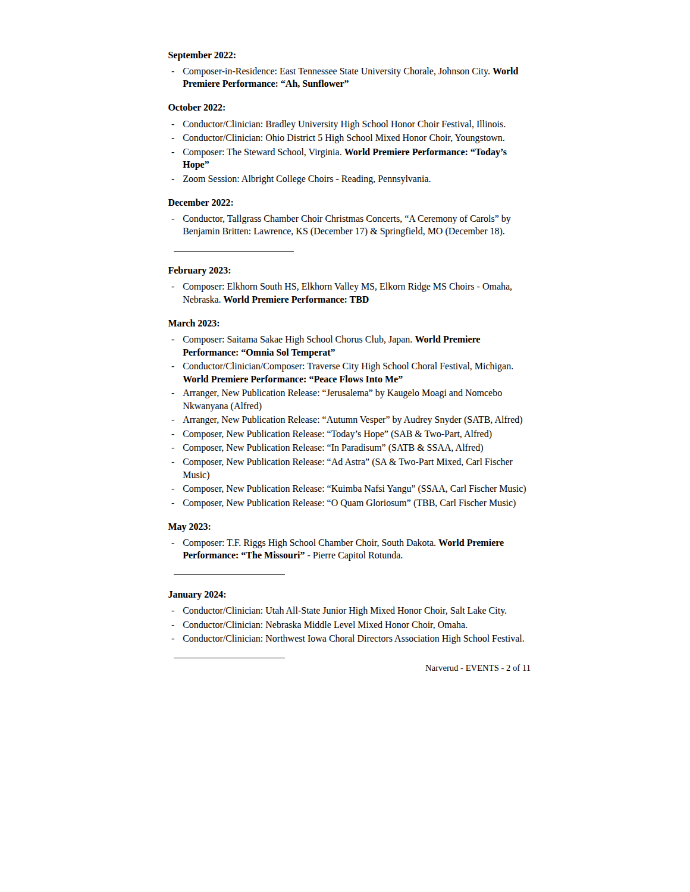September 2022:
Composer-in-Residence: East Tennessee State University Chorale, Johnson City. World Premiere Performance: “Ah, Sunflower”
October 2022:
Conductor/Clinician: Bradley University High School Honor Choir Festival, Illinois.
Conductor/Clinician: Ohio District 5 High School Mixed Honor Choir, Youngstown.
Composer: The Steward School, Virginia. World Premiere Performance: “Today’s Hope”
Zoom Session: Albright College Choirs - Reading, Pennsylvania.
December 2022:
Conductor, Tallgrass Chamber Choir Christmas Concerts, “A Ceremony of Carols” by Benjamin Britten: Lawrence, KS (December 17) & Springfield, MO (December 18).
February 2023:
Composer: Elkhorn South HS, Elkhorn Valley MS, Elkorn Ridge MS Choirs - Omaha, Nebraska. World Premiere Performance: TBD
March 2023:
Composer: Saitama Sakae High School Chorus Club, Japan. World Premiere Performance: “Omnia Sol Temperat”
Conductor/Clinician/Composer: Traverse City High School Choral Festival, Michigan. World Premiere Performance: “Peace Flows Into Me”
Arranger, New Publication Release: “Jerusalema” by Kaugelo Moagi and Nomcebo Nkwanyana (Alfred)
Arranger, New Publication Release: “Autumn Vesper” by Audrey Snyder (SATB, Alfred)
Composer, New Publication Release: “Today’s Hope” (SAB & Two-Part, Alfred)
Composer, New Publication Release: “In Paradisum” (SATB & SSAA, Alfred)
Composer, New Publication Release: “Ad Astra” (SA & Two-Part Mixed, Carl Fischer Music)
Composer, New Publication Release: “Kuimba Nafsi Yangu” (SSAA, Carl Fischer Music)
Composer, New Publication Release: “O Quam Gloriosum” (TBB, Carl Fischer Music)
May 2023:
Composer: T.F. Riggs High School Chamber Choir, South Dakota. World Premiere Performance: “The Missouri” - Pierre Capitol Rotunda.
January 2024:
Conductor/Clinician: Utah All-State Junior High Mixed Honor Choir, Salt Lake City.
Conductor/Clinician: Nebraska Middle Level Mixed Honor Choir, Omaha.
Conductor/Clinician: Northwest Iowa Choral Directors Association High School Festival.
Narverud - EVENTS - 2 of 11